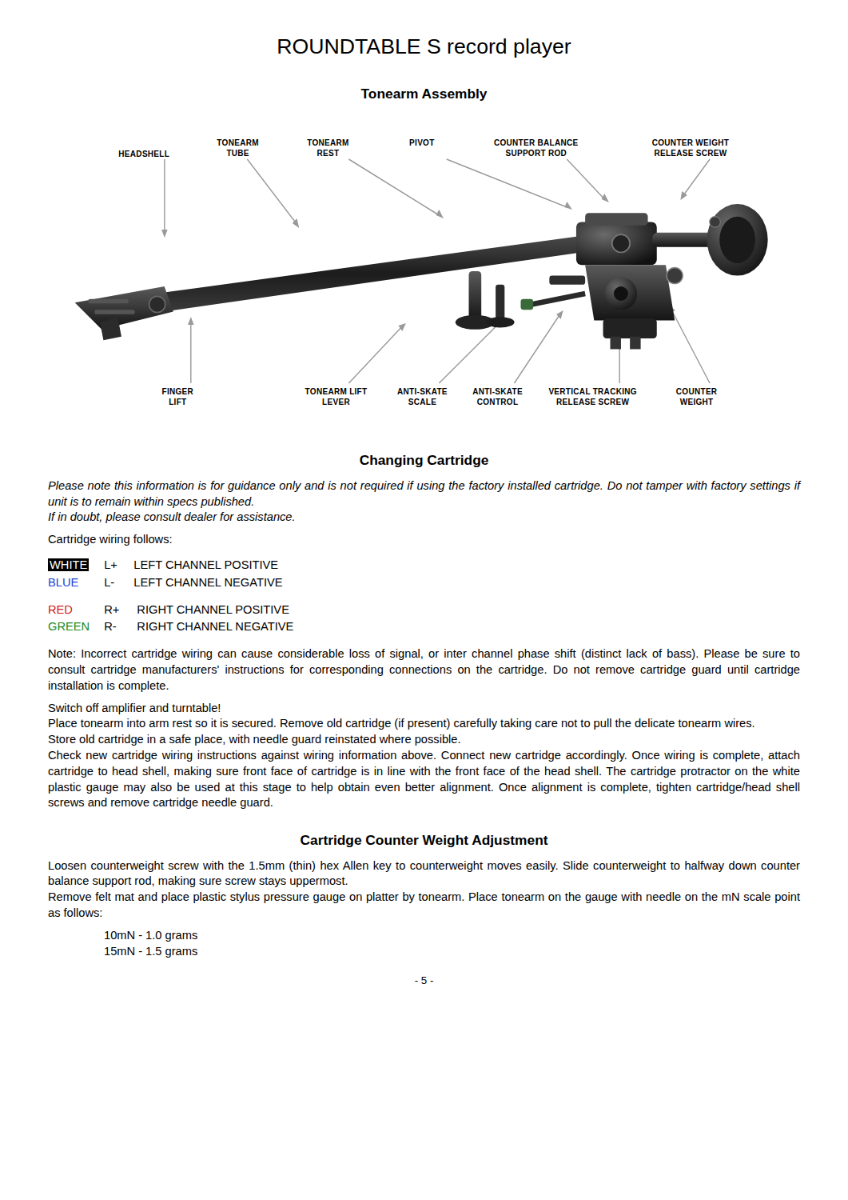ROUNDTABLE S record player
Tonearm Assembly
HEADSHELL
TONEARM
TUBE
TONEARM
REST
PIVOT
COUNTER BALANCE
SUPPORT ROD
COUNTER WEIGHT
RELEASE SCREW
FINGER
LIFT
TONEARM LIFT
LEVER
ANTI-SKATE
SCALE
ANTI-SKATE
CONTROL
VERTICAL TRACKING
RELEASE SCREW
COUNTER
WEIGHT
Changing Cartridge
Please note this information is for guidance only and is not required if using the factory installed cartridge. Do not tamper with factory settings if unit is to remain within specs published.
If in doubt, please consult dealer for assistance.
Cartridge wiring follows:
| WHITE | L+ | LEFT CHANNEL POSITIVE |
| BLUE | L- | LEFT CHANNEL NEGATIVE |
| RED | R+ | RIGHT CHANNEL POSITIVE |
| GREEN | R- | RIGHT CHANNEL NEGATIVE |
Note: Incorrect cartridge wiring can cause considerable loss of signal, or inter channel phase shift (distinct lack of bass). Please be sure to consult cartridge manufacturers' instructions for corresponding connections on the cartridge. Do not remove cartridge guard until cartridge installation is complete.
Switch off amplifier and turntable!
Place tonearm into arm rest so it is secured. Remove old cartridge (if present) carefully taking care not to pull the delicate tonearm wires.
Store old cartridge in a safe place, with needle guard reinstated where possible.
Check new cartridge wiring instructions against wiring information above. Connect new cartridge accordingly. Once wiring is complete, attach cartridge to head shell, making sure front face of cartridge is in line with the front face of the head shell. The cartridge protractor on the white plastic gauge may also be used at this stage to help obtain even better alignment. Once alignment is complete, tighten cartridge/head shell screws and remove cartridge needle guard.
Cartridge Counter Weight Adjustment
Loosen counterweight screw with the 1.5mm (thin) hex Allen key to counterweight moves easily. Slide counterweight to halfway down counter balance support rod, making sure screw stays uppermost.
Remove felt mat and place plastic stylus pressure gauge on platter by tonearm. Place tonearm on the gauge with needle on the mN scale point as follows:
10mN - 1.0 grams
15mN - 1.5 grams
- 5 -